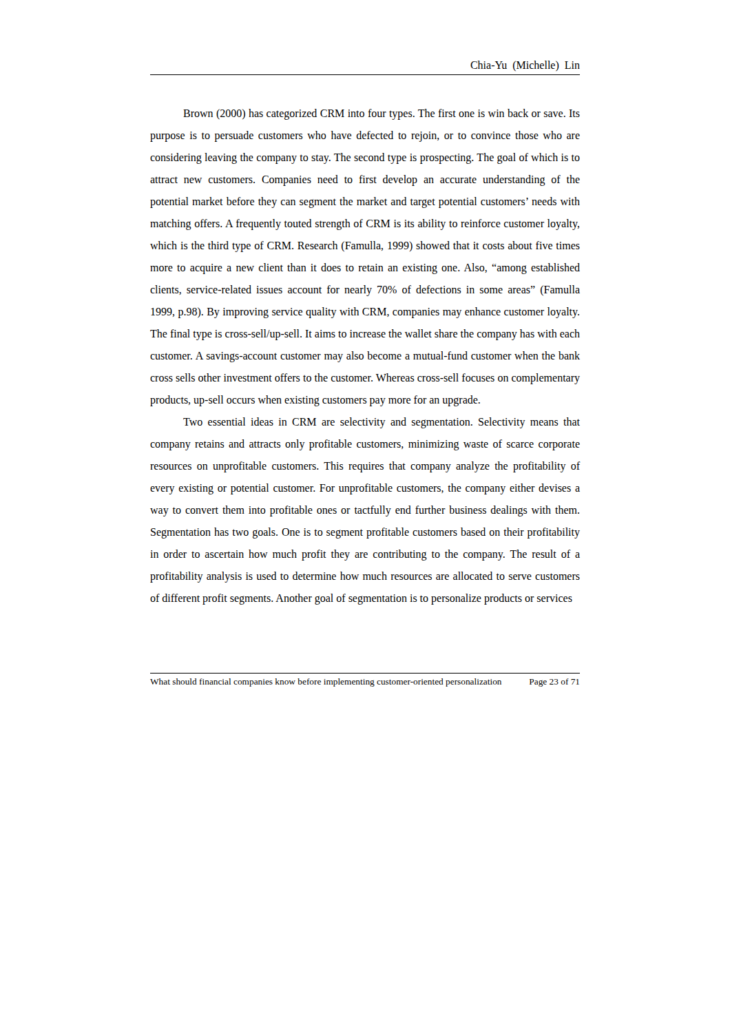Chia-Yu (Michelle) Lin
Brown (2000) has categorized CRM into four types. The first one is win back or save. Its purpose is to persuade customers who have defected to rejoin, or to convince those who are considering leaving the company to stay. The second type is prospecting. The goal of which is to attract new customers. Companies need to first develop an accurate understanding of the potential market before they can segment the market and target potential customers’ needs with matching offers. A frequently touted strength of CRM is its ability to reinforce customer loyalty, which is the third type of CRM. Research (Famulla, 1999) showed that it costs about five times more to acquire a new client than it does to retain an existing one. Also, “among established clients, service-related issues account for nearly 70% of defections in some areas” (Famulla 1999, p.98). By improving service quality with CRM, companies may enhance customer loyalty. The final type is cross-sell/up-sell. It aims to increase the wallet share the company has with each customer. A savings-account customer may also become a mutual-fund customer when the bank cross sells other investment offers to the customer. Whereas cross-sell focuses on complementary products, up-sell occurs when existing customers pay more for an upgrade.
Two essential ideas in CRM are selectivity and segmentation. Selectivity means that company retains and attracts only profitable customers, minimizing waste of scarce corporate resources on unprofitable customers. This requires that company analyze the profitability of every existing or potential customer. For unprofitable customers, the company either devises a way to convert them into profitable ones or tactfully end further business dealings with them. Segmentation has two goals. One is to segment profitable customers based on their profitability in order to ascertain how much profit they are contributing to the company. The result of a profitability analysis is used to determine how much resources are allocated to serve customers of different profit segments. Another goal of segmentation is to personalize products or services
What should financial companies know before implementing customer-oriented personalization Page 23 of 71